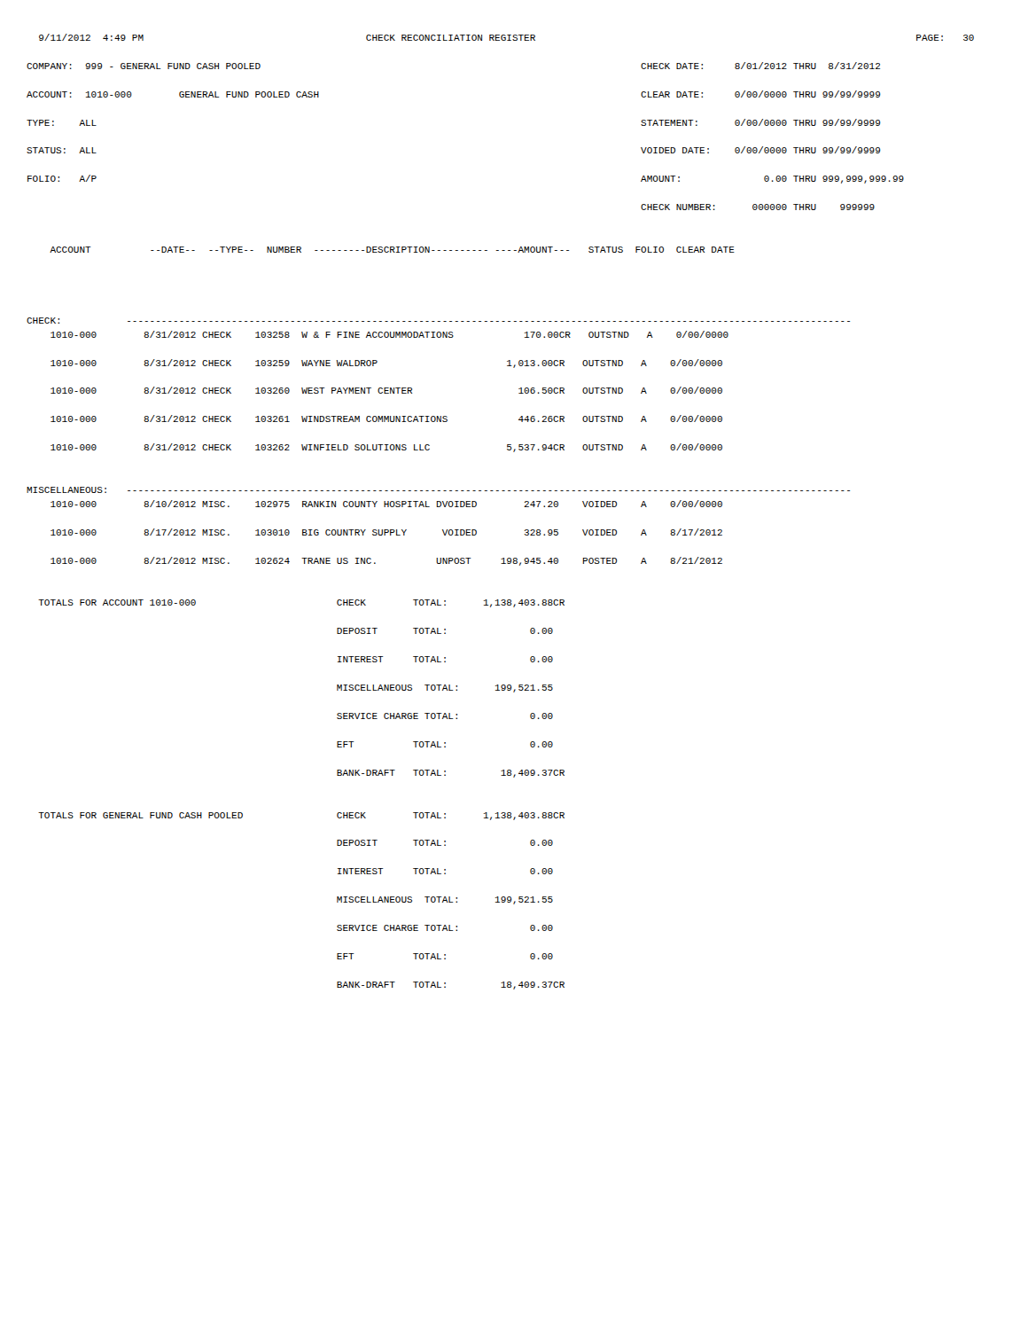9/11/2012 4:49 PM CHECK RECONCILIATION REGISTER PAGE: 30 COMPANY: 999 - GENERAL FUND CASH POOLED CHECK DATE: 8/01/2012 THRU 8/31/2012 ACCOUNT: 1010-000 GENERAL FUND POOLED CASH CLEAR DATE: 0/00/0000 THRU 99/99/9999 TYPE: ALL STATEMENT: 0/00/0000 THRU 99/99/9999 STATUS: ALL VOIDED DATE: 0/00/0000 THRU 99/99/9999 FOLIO: A/P AMOUNT: 0.00 THRU 999,999,999.99 CHECK NUMBER: 000000 THRU 999999 ACCOUNT --DATE-- --TYPE-- NUMBER ---------DESCRIPTION---------- ----AMOUNT--- STATUS FOLIO CLEAR DATE CHECK: ---------------------------------------------------------------------------------------------------------------------------- 1010-000 8/31/2012 CHECK 103258 W & F FINE ACCOUMMODATIONS 170.00CR OUTSTND A 0/00/0000 1010-000 8/31/2012 CHECK 103259 WAYNE WALDROP 1,013.00CR OUTSTND A 0/00/0000 1010-000 8/31/2012 CHECK 103260 WEST PAYMENT CENTER 106.50CR OUTSTND A 0/00/0000 1010-000 8/31/2012 CHECK 103261 WINDSTREAM COMMUNICATIONS 446.26CR OUTSTND A 0/00/0000 1010-000 8/31/2012 CHECK 103262 WINFIELD SOLUTIONS LLC 5,537.94CR OUTSTND A 0/00/0000 MISCELLANEOUS: ---------------------------------------------------------------------------------------------------------------------------- 1010-000 8/10/2012 MISC. 102975 RANKIN COUNTY HOSPITAL DVOIDED 247.20 VOIDED A 0/00/0000 1010-000 8/17/2012 MISC. 103010 BIG COUNTRY SUPPLY VOIDED 328.95 VOIDED A 8/17/2012 1010-000 8/21/2012 MISC. 102624 TRANE US INC. UNPOST 198,945.40 POSTED A 8/21/2012 TOTALS FOR ACCOUNT 1010-000 CHECK TOTAL: 1,138,403.88CR DEPOSIT TOTAL: 0.00 INTEREST TOTAL: 0.00 MISCELLANEOUS TOTAL: 199,521.55 SERVICE CHARGE TOTAL: 0.00 EFT TOTAL: 0.00 BANK-DRAFT TOTAL: 18,409.37CR TOTALS FOR GENERAL FUND CASH POOLED CHECK TOTAL: 1,138,403.88CR DEPOSIT TOTAL: 0.00 INTEREST TOTAL: 0.00 MISCELLANEOUS TOTAL: 199,521.55 SERVICE CHARGE TOTAL: 0.00 EFT TOTAL: 0.00 BANK-DRAFT TOTAL: 18,409.37CR